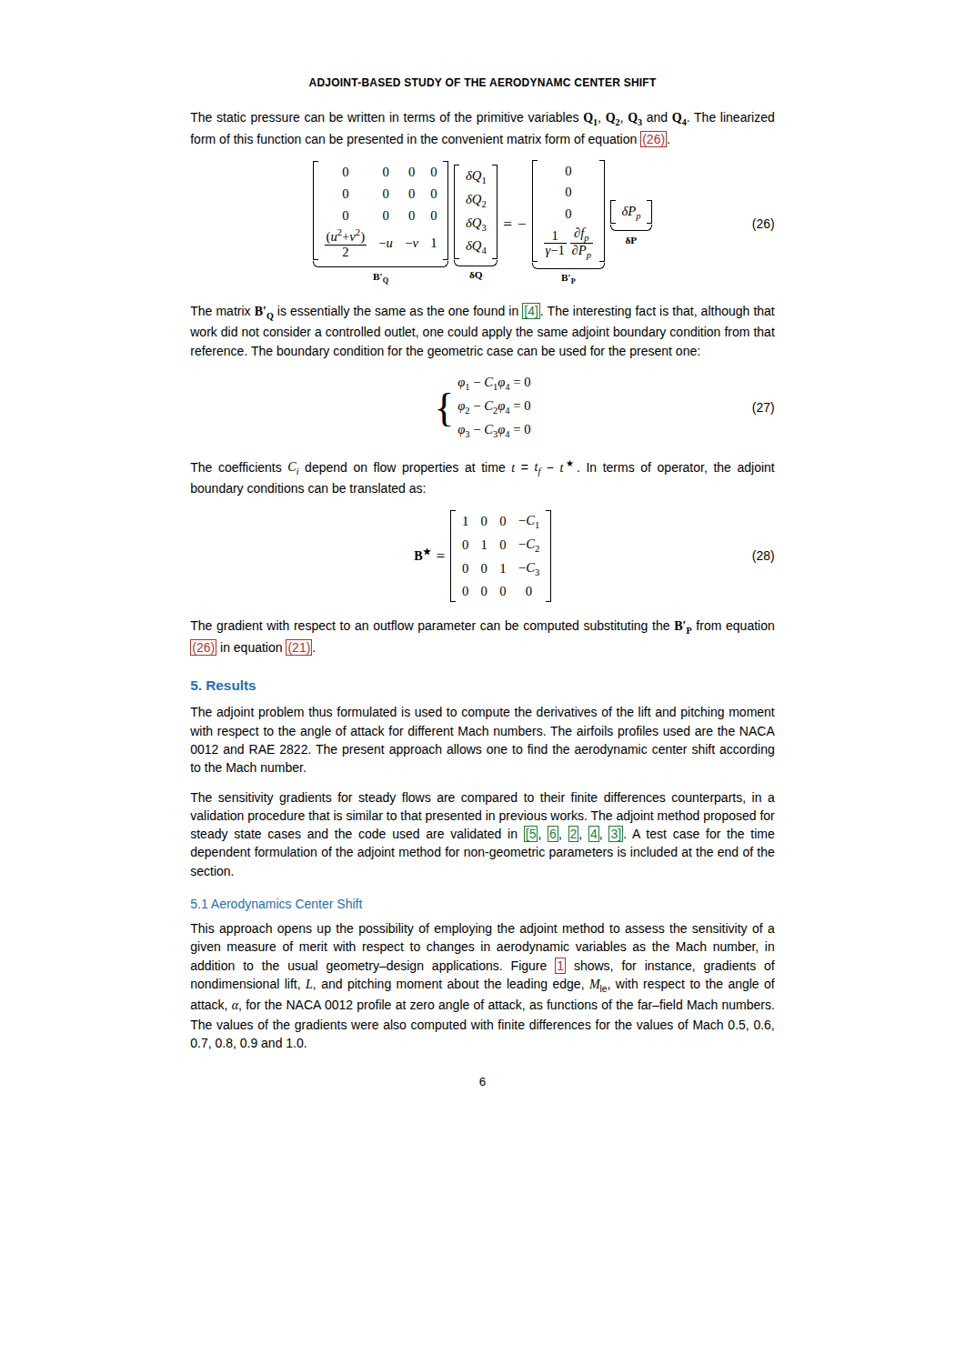ADJOINT-BASED STUDY OF THE AERODYNAMC CENTER SHIFT
The static pressure can be written in terms of the primitive variables Q1, Q2, Q3 and Q4. The linearized form of this function can be presented in the convenient matrix form of equation (26).
| 0 | 0 | 0 | 0 |
| 0 | 0 | 0 | 0 |
| 0 | 0 | 0 | 0 |
| ( u 2 + v 2 ) 2 | − u | − v | 1 |
B′Q
| δQ 1 |
| δQ 2 |
| δQ 3 |
| δQ 4 |
δQ
= −
| 0 |
| 0 |
| 0 |
| 1 γ −1 ∂ f p ∂ P p |
B′P
| δP p |
δP
(26)
The matrix B′Q is essentially the same as the one found in [4]. The interesting fact is that, although that work did not consider a controlled outlet, one could apply the same adjoint boundary condition from that reference. The boundary condition for the geometric case can be used for the present one:
{ φ1 − C1φ4 = 0
φ2 − C2φ4 = 0
φ3 − C3φ4 = 0
(27)
The coefficients Ci depend on flow properties at time t = tf − t★. In terms of operator, the adjoint boundary conditions can be translated as:
B★ =
| 1 | 0 | 0 | − C 1 |
| 0 | 1 | 0 | − C 2 |
| 0 | 0 | 1 | − C 3 |
| 0 | 0 | 0 | 0 |
(28)
The gradient with respect to an outflow parameter can be computed substituting the B′P from equation (26) in equation (21).
5. Results
The adjoint problem thus formulated is used to compute the derivatives of the lift and pitching moment with respect to the angle of attack for different Mach numbers. The airfoils profiles used are the NACA 0012 and RAE 2822. The present approach allows one to find the aerodynamic center shift according to the Mach number.
The sensitivity gradients for steady flows are compared to their finite differences counterparts, in a validation procedure that is similar to that presented in previous works. The adjoint method proposed for steady state cases and the code used are validated in [5, 6, 2, 4, 3]. A test case for the time dependent formulation of the adjoint method for non-geometric parameters is included at the end of the section.
5.1 Aerodynamics Center Shift
This approach opens up the possibility of employing the adjoint method to assess the sensitivity of a given measure of merit with respect to changes in aerodynamic variables as the Mach number, in addition to the usual geometry–design applications. Figure 1 shows, for instance, gradients of nondimensional lift, L, and pitching moment about the leading edge, Mle, with respect to the angle of attack, α, for the NACA 0012 profile at zero angle of attack, as functions of the far–field Mach numbers. The values of the gradients were also computed with finite differences for the values of Mach 0.5, 0.6, 0.7, 0.8, 0.9 and 1.0.
6